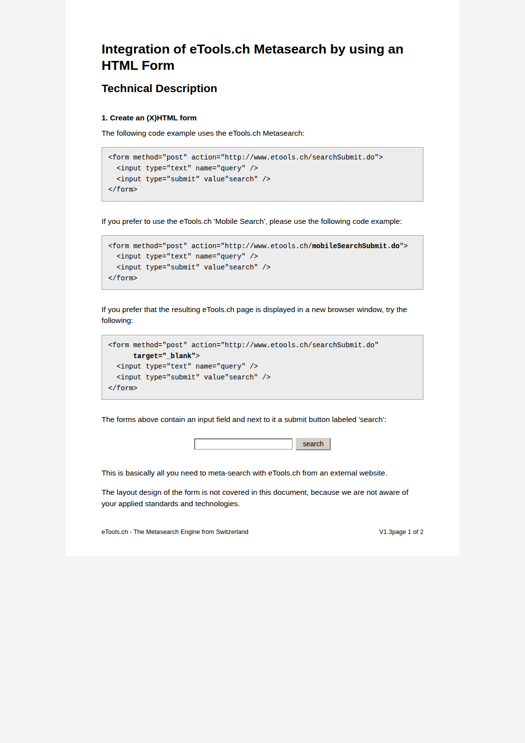Integration of eTools.ch Metasearch by using an HTML Form
Technical Description
1. Create an (X)HTML form
The following code example uses the eTools.ch Metasearch:
<form method="post" action="http://www.etools.ch/searchSubmit.do">
  <input type="text" name="query" />
  <input type="submit" value"search" />
</form>
If you prefer to use the eTools.ch 'Mobile Search', please use the following code example:
<form method="post" action="http://www.etools.ch/mobileSearchSubmit.do">
  <input type="text" name="query" />
  <input type="submit" value"search" />
</form>
If you prefer that the resulting eTools.ch page is displayed in a new browser window, try the following:
<form method="post" action="http://www.etools.ch/searchSubmit.do"
      target="_blank">
  <input type="text" name="query" />
  <input type="submit" value"search" />
</form>
The forms above contain an input field and next to it a submit button labeled 'search':
search
This is basically all you need to meta-search with eTools.ch from an external website.
The layout design of the form is not covered in this document, because we are not aware of your applied standards and technologies.
eTools.ch - The Metasearch Engine from Switzerland V1.3 page 1 of 2